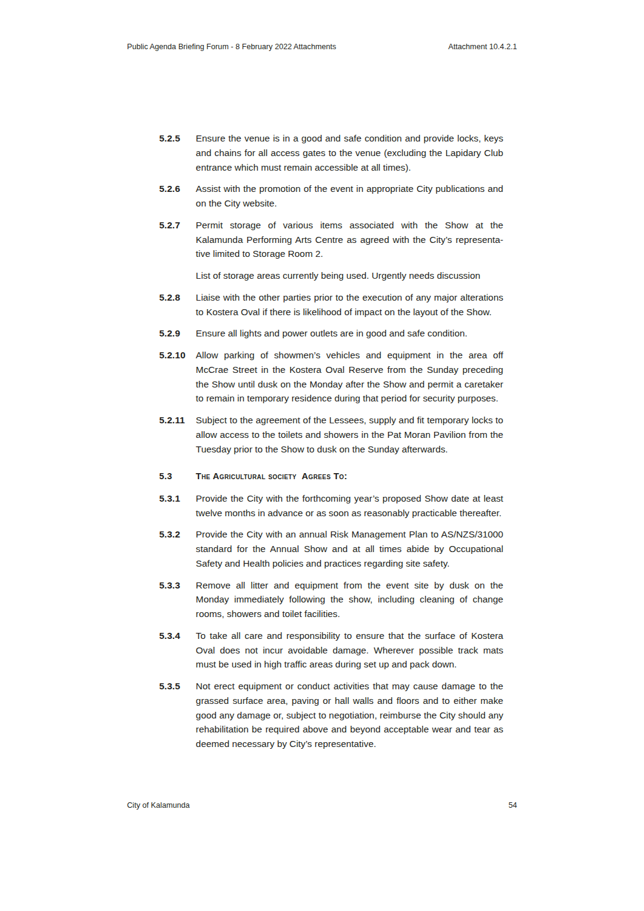Public Agenda Briefing Forum - 8 February 2022 Attachments
Attachment 10.4.2.1
5.2.5 Ensure the venue is in a good and safe condition and provide locks, keys and chains for all access gates to the venue (excluding the Lapidary Club entrance which must remain accessible at all times).
5.2.6 Assist with the promotion of the event in appropriate City publications and on the City website.
5.2.7 Permit storage of various items associated with the Show at the Kalamunda Performing Arts Centre as agreed with the City’s representative limited to Storage Room 2.
List of storage areas currently being used. Urgently needs discussion
5.2.8 Liaise with the other parties prior to the execution of any major alterations to Kostera Oval if there is likelihood of impact on the layout of the Show.
5.2.9 Ensure all lights and power outlets are in good and safe condition.
5.2.10 Allow parking of showmen’s vehicles and equipment in the area off McCrae Street in the Kostera Oval Reserve from the Sunday preceding the Show until dusk on the Monday after the Show and permit a caretaker to remain in temporary residence during that period for security purposes.
5.2.11 Subject to the agreement of the Lessees, supply and fit temporary locks to allow access to the toilets and showers in the Pat Moran Pavilion from the Tuesday prior to the Show to dusk on the Sunday afterwards.
5.3 The Agricultural society Agrees To:
5.3.1 Provide the City with the forthcoming year’s proposed Show date at least twelve months in advance or as soon as reasonably practicable thereafter.
5.3.2 Provide the City with an annual Risk Management Plan to AS/NZS/31000 standard for the Annual Show and at all times abide by Occupational Safety and Health policies and practices regarding site safety.
5.3.3 Remove all litter and equipment from the event site by dusk on the Monday immediately following the show, including cleaning of change rooms, showers and toilet facilities.
5.3.4 To take all care and responsibility to ensure that the surface of Kostera Oval does not incur avoidable damage. Wherever possible track mats must be used in high traffic areas during set up and pack down.
5.3.5 Not erect equipment or conduct activities that may cause damage to the grassed surface area, paving or hall walls and floors and to either make good any damage or, subject to negotiation, reimburse the City should any rehabilitation be required above and beyond acceptable wear and tear as deemed necessary by City’s representative.
City of Kalamunda
54